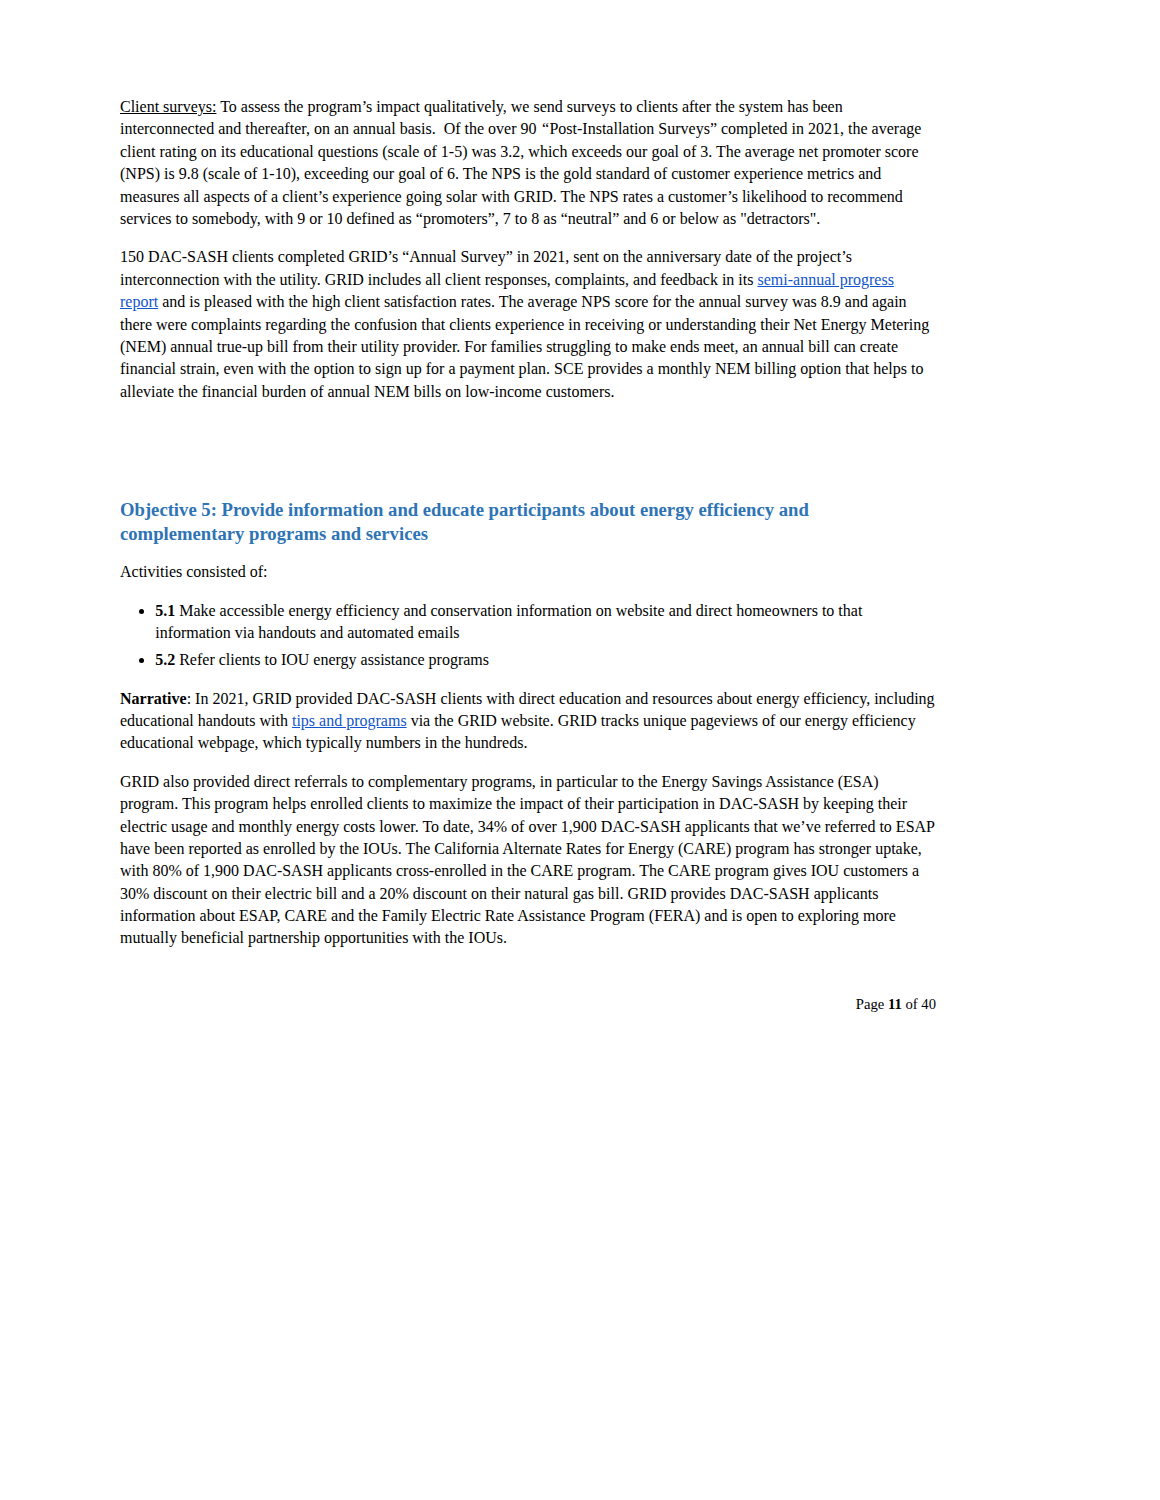Client surveys: To assess the program’s impact qualitatively, we send surveys to clients after the system has been interconnected and thereafter, on an annual basis. Of the over 90 “Post-Installation Surveys” completed in 2021, the average client rating on its educational questions (scale of 1-5) was 3.2, which exceeds our goal of 3. The average net promoter score (NPS) is 9.8 (scale of 1-10), exceeding our goal of 6. The NPS is the gold standard of customer experience metrics and measures all aspects of a client’s experience going solar with GRID. The NPS rates a customer’s likelihood to recommend services to somebody, with 9 or 10 defined as “promoters”, 7 to 8 as “neutral” and 6 or below as "detractors".
150 DAC-SASH clients completed GRID’s “Annual Survey” in 2021, sent on the anniversary date of the project’s interconnection with the utility. GRID includes all client responses, complaints, and feedback in its semi-annual progress report and is pleased with the high client satisfaction rates. The average NPS score for the annual survey was 8.9 and again there were complaints regarding the confusion that clients experience in receiving or understanding their Net Energy Metering (NEM) annual true-up bill from their utility provider. For families struggling to make ends meet, an annual bill can create financial strain, even with the option to sign up for a payment plan. SCE provides a monthly NEM billing option that helps to alleviate the financial burden of annual NEM bills on low-income customers.
Objective 5: Provide information and educate participants about energy efficiency and complementary programs and services
Activities consisted of:
5.1 Make accessible energy efficiency and conservation information on website and direct homeowners to that information via handouts and automated emails
5.2 Refer clients to IOU energy assistance programs
Narrative: In 2021, GRID provided DAC-SASH clients with direct education and resources about energy efficiency, including educational handouts with tips and programs via the GRID website. GRID tracks unique pageviews of our energy efficiency educational webpage, which typically numbers in the hundreds.
GRID also provided direct referrals to complementary programs, in particular to the Energy Savings Assistance (ESA) program. This program helps enrolled clients to maximize the impact of their participation in DAC-SASH by keeping their electric usage and monthly energy costs lower. To date, 34% of over 1,900 DAC-SASH applicants that we’ve referred to ESAP have been reported as enrolled by the IOUs. The California Alternate Rates for Energy (CARE) program has stronger uptake, with 80% of 1,900 DAC-SASH applicants cross-enrolled in the CARE program. The CARE program gives IOU customers a 30% discount on their electric bill and a 20% discount on their natural gas bill. GRID provides DAC-SASH applicants information about ESAP, CARE and the Family Electric Rate Assistance Program (FERA) and is open to exploring more mutually beneficial partnership opportunities with the IOUs.
Page 11 of 40